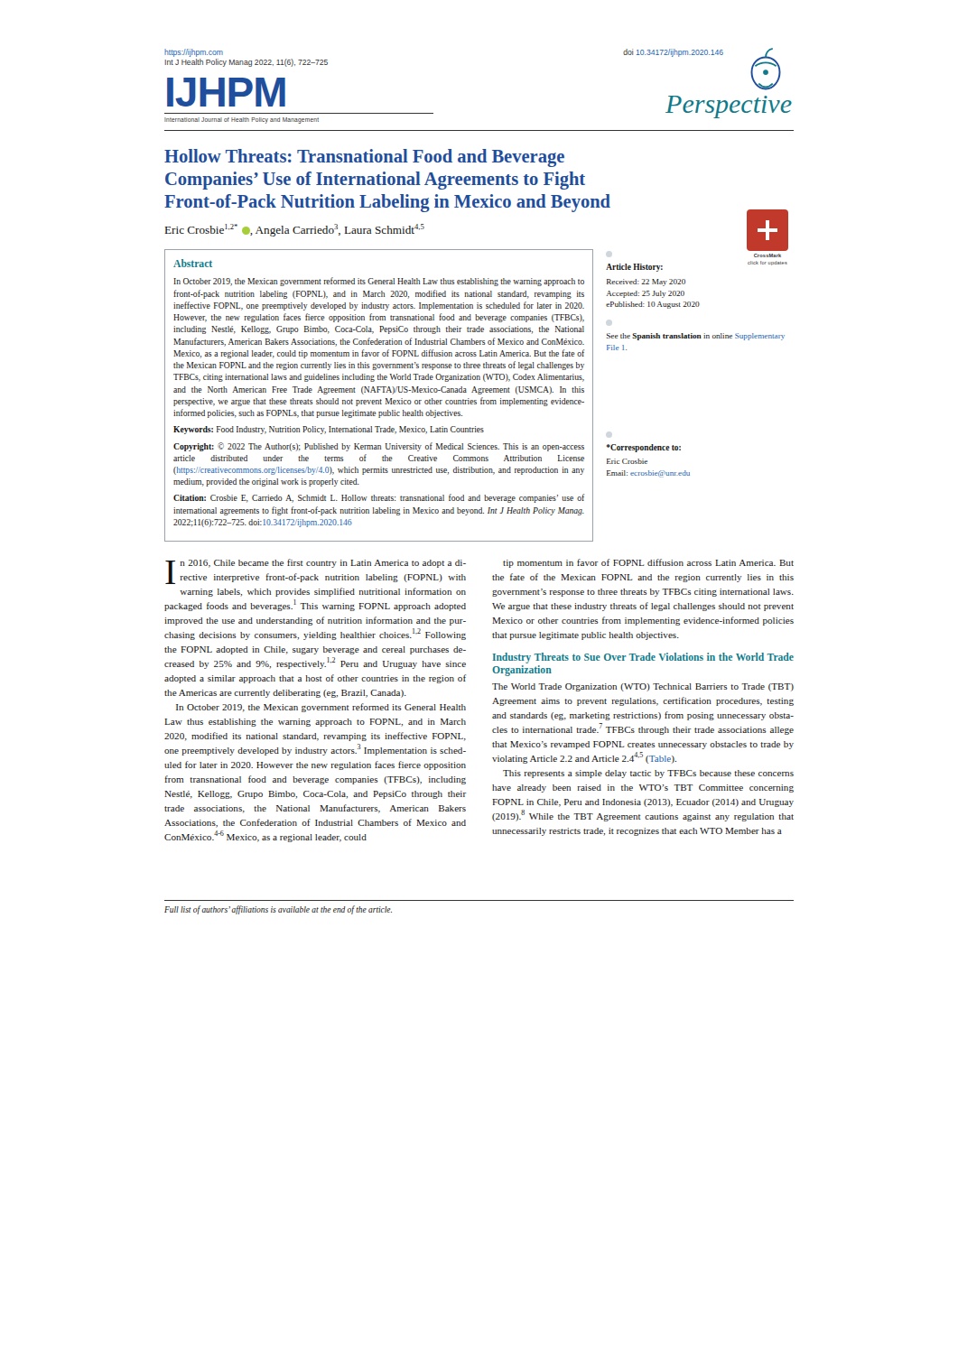https://ijhpm.com
Int J Health Policy Manag 2022, 11(6), 722–725
doi 10.34172/ijhpm.2020.146
IJHPM
International Journal of Health Policy and Management
Perspective
CrossMark
click for updates
Hollow Threats: Transnational Food and Beverage
Companies’ Use of International Agreements to Fight
Front-of-Pack Nutrition Labeling in Mexico and Beyond
Eric Crosbie1,2* , Angela Carriedo3, Laura Schmidt4,5
Abstract
In October 2019, the Mexican government reformed its General Health Law thus establishing the warning approach to front-of-pack nutrition labeling (FOPNL), and in March 2020, modified its national standard, revamping its ineffective FOPNL, one preemptively developed by industry actors. Implementation is scheduled for later in 2020. However, the new regulation faces fierce opposition from transnational food and beverage companies (TFBCs), including Nestlé, Kellogg, Grupo Bimbo, Coca-Cola, PepsiCo through their trade associations, the National Manufacturers, American Bakers Associations, the Confederation of Industrial Chambers of Mexico and ConMéxico. Mexico, as a regional leader, could tip momentum in favor of FOPNL diffusion across Latin America. But the fate of the Mexican FOPNL and the region currently lies in this government’s response to three threats of legal challenges by TFBCs, citing international laws and guidelines including the World Trade Organization (WTO), Codex Alimentarius, and the North American Free Trade Agreement (NAFTA)/US-Mexico-Canada Agreement (USMCA). In this perspective, we argue that these threats should not prevent Mexico or other countries from implementing evidence-informed policies, such as FOPNLs, that pursue legitimate public health objectives.
Keywords: Food Industry, Nutrition Policy, International Trade, Mexico, Latin Countries
Copyright: © 2022 The Author(s); Published by Kerman University of Medical Sciences. This is an open-access article distributed under the terms of the Creative Commons Attribution License (https://creativecommons.org/licenses/by/4.0), which permits unrestricted use, distribution, and reproduction in any medium, provided the original work is properly cited.
Citation: Crosbie E, Carriedo A, Schmidt L. Hollow threats: transnational food and beverage companies’ use of international agreements to fight front-of-pack nutrition labeling in Mexico and beyond. Int J Health Policy Manag. 2022;11(6):722–725. doi:10.34172/ijhpm.2020.146
Article History:
Received: 22 May 2020
Accepted: 25 July 2020
ePublished: 10 August 2020
See the Spanish translation in online Supplementary File 1.
*Correspondence to:
Eric Crosbie
Email: ecrosbie@unr.edu
In 2016, Chile became the first country in Latin America to adopt a directive interpretive front-of-pack nutrition labeling (FOPNL) with warning labels, which provides simplified nutritional information on packaged foods and beverages.1 This warning FOPNL approach adopted improved the use and understanding of nutrition information and the purchasing decisions by consumers, yielding healthier choices.1,2 Following the FOPNL adopted in Chile, sugary beverage and cereal purchases decreased by 25% and 9%, respectively.1,2 Peru and Uruguay have since adopted a similar approach that a host of other countries in the region of the Americas are currently deliberating (eg, Brazil, Canada).
In October 2019, the Mexican government reformed its General Health Law thus establishing the warning approach to FOPNL, and in March 2020, modified its national standard, revamping its ineffective FOPNL, one preemptively developed by industry actors.3 Implementation is scheduled for later in 2020. However the new regulation faces fierce opposition from transnational food and beverage companies (TFBCs), including Nestlé, Kellogg, Grupo Bimbo, Coca-Cola, and PepsiCo through their trade associations, the National Manufacturers, American Bakers Associations, the Confederation of Industrial Chambers of Mexico and ConMéxico.4-6 Mexico, as a regional leader, could
tip momentum in favor of FOPNL diffusion across Latin America. But the fate of the Mexican FOPNL and the region currently lies in this government’s response to three threats by TFBCs citing international laws. We argue that these industry threats of legal challenges should not prevent Mexico or other countries from implementing evidence-informed policies that pursue legitimate public health objectives.
Industry Threats to Sue Over Trade Violations in the World Trade Organization
The World Trade Organization (WTO) Technical Barriers to Trade (TBT) Agreement aims to prevent regulations, certification procedures, testing and standards (eg, marketing restrictions) from posing unnecessary obstacles to international trade.7 TFBCs through their trade associations allege that Mexico’s revamped FOPNL creates unnecessary obstacles to trade by violating Article 2.2 and Article 2.44,5 (Table).
This represents a simple delay tactic by TFBCs because these concerns have already been raised in the WTO’s TBT Committee concerning FOPNL in Chile, Peru and Indonesia (2013), Ecuador (2014) and Uruguay (2019).8 While the TBT Agreement cautions against any regulation that unnecessarily restricts trade, it recognizes that each WTO Member has a
Full list of authors’ affiliations is available at the end of the article.